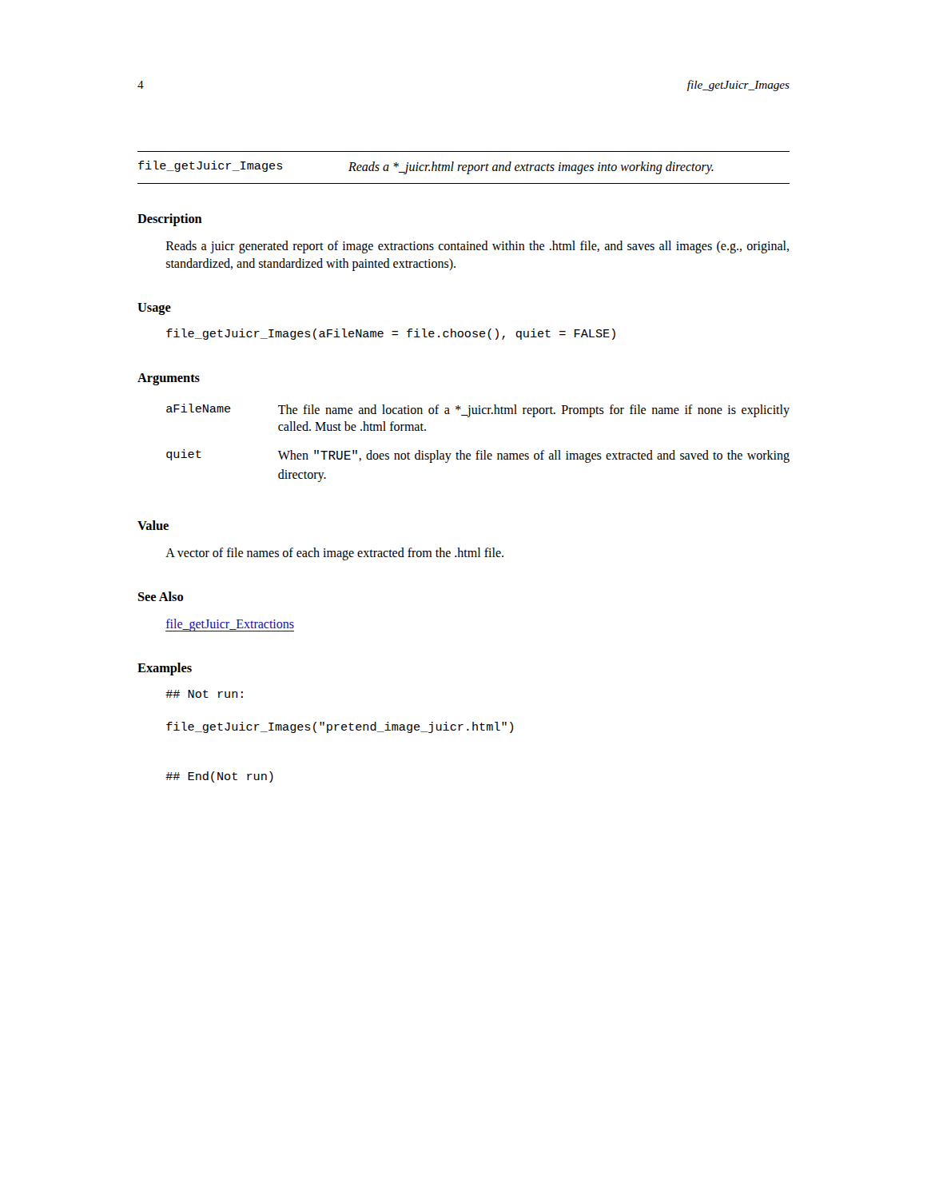4 file_getJuicr_Images
| file_getJuicr_Images | Reads a *_juicr.html report and extracts images into working directory. |
Description
Reads a juicr generated report of image extractions contained within the .html file, and saves all images (e.g., original, standardized, and standardized with painted extractions).
Usage
file_getJuicr_Images(aFileName = file.choose(), quiet = FALSE)
Arguments
| aFileName | The file name and location of a *_juicr.html report. Prompts for file name if none is explicitly called. Must be .html format. |
| quiet | When "TRUE" , does not display the file names of all images extracted and saved to the working directory. |
Value
A vector of file names of each image extracted from the .html file.
See Also
file_getJuicr_Extractions
Examples
## Not run:

file_getJuicr_Images("pretend_image_juicr.html")


## End(Not run)